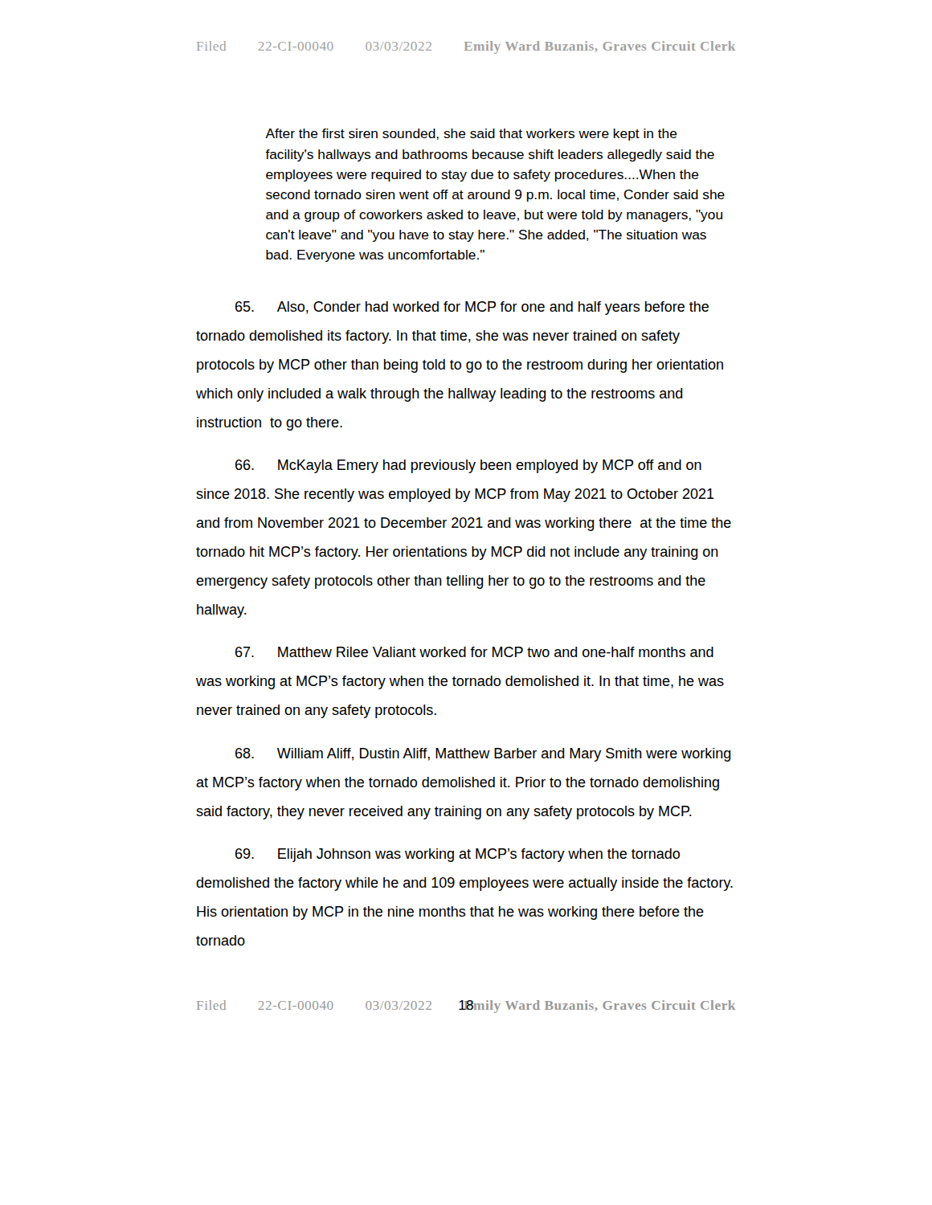Filed 22-CI-00040 03/03/2022 Emily Ward Buzanis, Graves Circuit Clerk
After the first siren sounded, she said that workers were kept in the facility's hallways and bathrooms because shift leaders allegedly said the employees were required to stay due to safety procedures....When the second tornado siren went off at around 9 p.m. local time, Conder said she and a group of coworkers asked to leave, but were told by managers, "you can't leave" and "you have to stay here." She added, "The situation was bad. Everyone was uncomfortable."
65. Also, Conder had worked for MCP for one and half years before the tornado demolished its factory. In that time, she was never trained on safety protocols by MCP other than being told to go to the restroom during her orientation which only included a walk through the hallway leading to the restrooms and instruction to go there.
66. McKayla Emery had previously been employed by MCP off and on since 2018. She recently was employed by MCP from May 2021 to October 2021 and from November 2021 to December 2021 and was working there at the time the tornado hit MCP’s factory. Her orientations by MCP did not include any training on emergency safety protocols other than telling her to go to the restrooms and the hallway.
67. Matthew Rilee Valiant worked for MCP two and one-half months and was working at MCP’s factory when the tornado demolished it. In that time, he was never trained on any safety protocols.
68. William Aliff, Dustin Aliff, Matthew Barber and Mary Smith were working at MCP’s factory when the tornado demolished it. Prior to the tornado demolishing said factory, they never received any training on any safety protocols by MCP.
69. Elijah Johnson was working at MCP’s factory when the tornado demolished the factory while he and 109 employees were actually inside the factory. His orientation by MCP in the nine months that he was working there before the tornado
Filed 22-CI-00040 03/03/2022 Emily Ward Buzanis, Graves Circuit Clerk
18